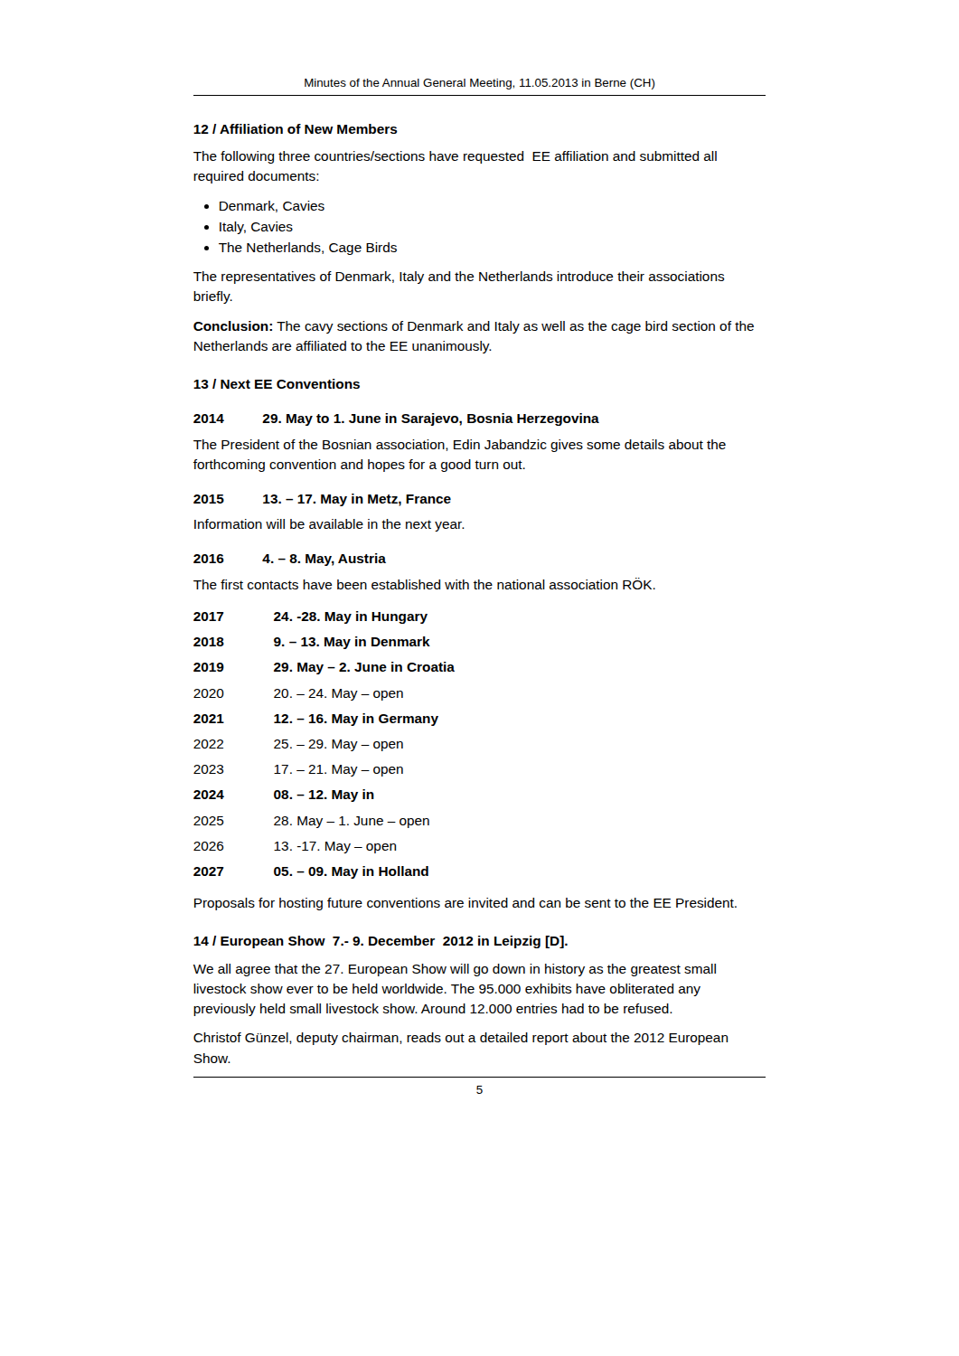Minutes of the Annual General Meeting, 11.05.2013 in Berne (CH)
12 / Affiliation of New Members
The following three countries/sections have requested EE affiliation and submitted all required documents:
Denmark, Cavies
Italy, Cavies
The Netherlands, Cage Birds
The representatives of Denmark, Italy and the Netherlands introduce their associations briefly.
Conclusion: The cavy sections of Denmark and Italy as well as the cage bird section of the Netherlands are affiliated to the EE unanimously.
13 / Next EE Conventions
2014 29. May to 1. June in Sarajevo, Bosnia Herzegovina
The President of the Bosnian association, Edin Jabandzic gives some details about the forthcoming convention and hopes for a good turn out.
2015 13. – 17. May in Metz, France
Information will be available in the next year.
2016 4. – 8. May, Austria
The first contacts have been established with the national association RÖK.
| 2017 | 24. -28. May in Hungary |
| 2018 | 9. – 13. May in Denmark |
| 2019 | 29. May – 2. June in Croatia |
| 2020 | 20. – 24. May – open |
| 2021 | 12. – 16. May in Germany |
| 2022 | 25. – 29. May – open |
| 2023 | 17. – 21. May – open |
| 2024 | 08. – 12. May in |
| 2025 | 28. May – 1. June – open |
| 2026 | 13. -17. May – open |
| 2027 | 05. – 09. May in Holland |
Proposals for hosting future conventions are invited and can be sent to the EE President.
14 / European Show 7.- 9. December 2012 in Leipzig [D].
We all agree that the 27. European Show will go down in history as the greatest small livestock show ever to be held worldwide. The 95.000 exhibits have obliterated any previously held small livestock show. Around 12.000 entries had to be refused.
Christof Günzel, deputy chairman, reads out a detailed report about the 2012 European Show.
5